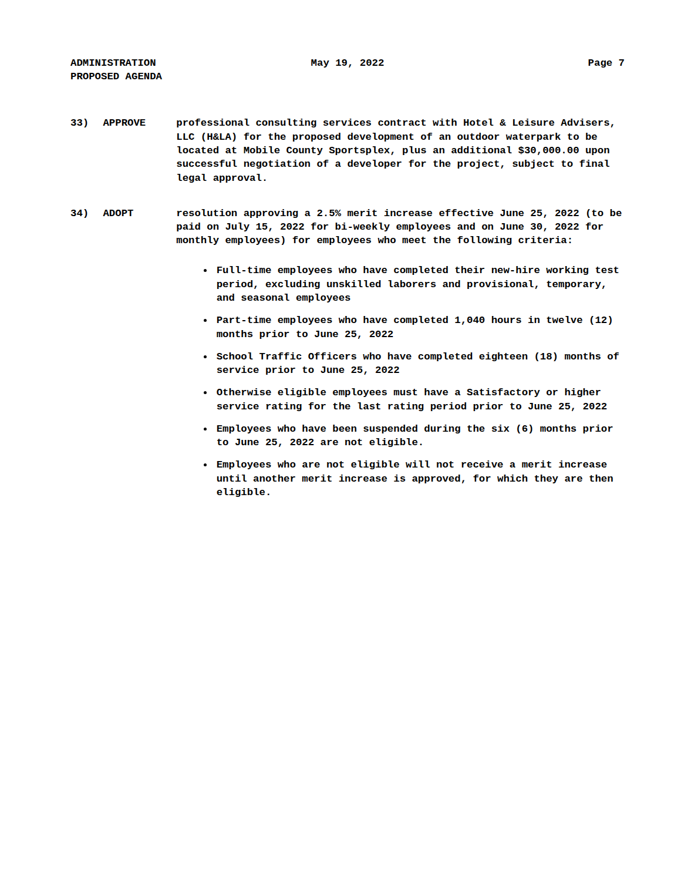ADMINISTRATION PROPOSED AGENDA
May 19, 2022
Page 7
33)
APPROVE
professional consulting services contract with Hotel & Leisure Advisers, LLC (H&LA) for the proposed development of an outdoor waterpark to be located at Mobile County Sportsplex, plus an additional $30,000.00 upon successful negotiation of a developer for the project, subject to final legal approval.
34)
ADOPT
resolution approving a 2.5% merit increase effective June 25, 2022 (to be paid on July 15, 2022 for bi-weekly employees and on June 30, 2022 for monthly employees) for employees who meet the following criteria:
Full-time employees who have completed their new-hire working test period, excluding unskilled laborers and provisional, temporary, and seasonal employees
Part-time employees who have completed 1,040 hours in twelve (12) months prior to June 25, 2022
School Traffic Officers who have completed eighteen (18) months of service prior to June 25, 2022
Otherwise eligible employees must have a Satisfactory or higher service rating for the last rating period prior to June 25, 2022
Employees who have been suspended during the six (6) months prior to June 25, 2022 are not eligible.
Employees who are not eligible will not receive a merit increase until another merit increase is approved, for which they are then eligible.